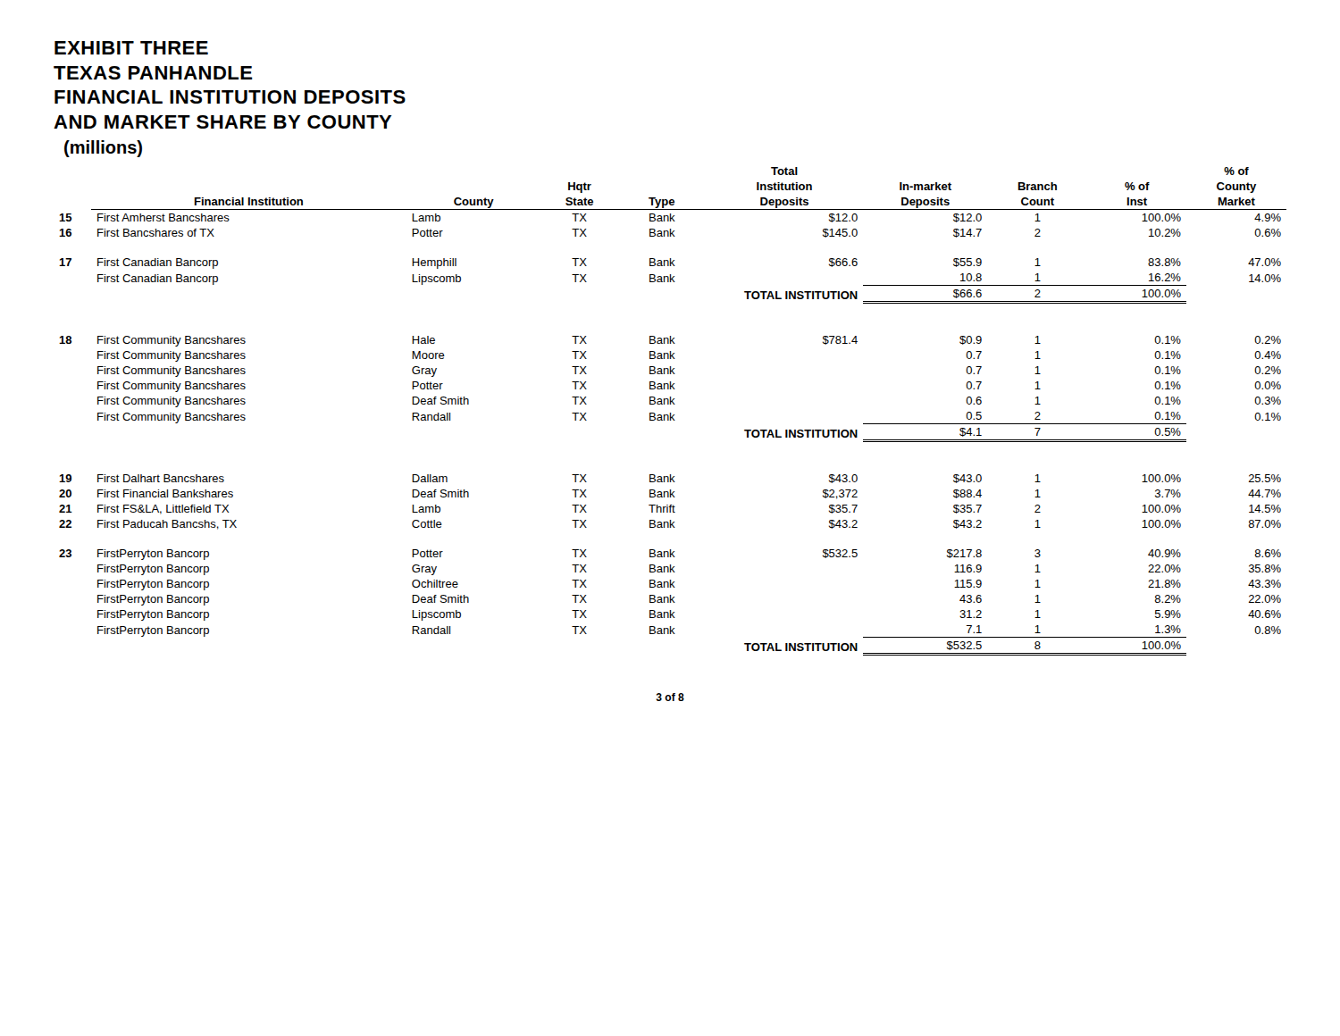EXHIBIT THREE
TEXAS PANHANDLE
FINANCIAL INSTITUTION DEPOSITS
AND MARKET SHARE BY COUNTY
(millions)
| | | | | | Total | | | | % of |
| --- | --- | --- | --- | --- | --- | --- | --- | --- | --- |
| | | | Hqtr | | Institution | In-market | Branch | % of | County |
| | Financial Institution | County | State | Type | Deposits | Deposits | Count | Inst | Market |
| 15 | First Amherst Bancshares | Lamb | TX | Bank | $12.0 | $12.0 | 1 | 100.0% | 4.9% |
| 16 | First Bancshares of TX | Potter | TX | Bank | $145.0 | $14.7 | 2 | 10.2% | 0.6% |
| 17 | First Canadian Bancorp | Hemphill | TX | Bank | $66.6 | $55.9 | 1 | 83.8% | 47.0% |
| | First Canadian Bancorp | Lipscomb | TX | Bank | | 10.8 | 1 | 16.2% | 14.0% |
| | | | | TOTAL INSTITUTION | $66.6 | 2 | 100.0% | |
| 18 | First Community Bancshares | Hale | TX | Bank | $781.4 | $0.9 | 1 | 0.1% | 0.2% |
| | First Community Bancshares | Moore | TX | Bank | | 0.7 | 1 | 0.1% | 0.4% |
| | First Community Bancshares | Gray | TX | Bank | | 0.7 | 1 | 0.1% | 0.2% |
| | First Community Bancshares | Potter | TX | Bank | | 0.7 | 1 | 0.1% | 0.0% |
| | First Community Bancshares | Deaf Smith | TX | Bank | | 0.6 | 1 | 0.1% | 0.3% |
| | First Community Bancshares | Randall | TX | Bank | | 0.5 | 2 | 0.1% | 0.1% |
| | | | | TOTAL INSTITUTION | $4.1 | 7 | 0.5% | |
| 19 | First Dalhart Bancshares | Dallam | TX | Bank | $43.0 | $43.0 | 1 | 100.0% | 25.5% |
| 20 | First Financial Bankshares | Deaf Smith | TX | Bank | $2,372 | $88.4 | 1 | 3.7% | 44.7% |
| 21 | First FS&LA, Littlefield TX | Lamb | TX | Thrift | $35.7 | $35.7 | 2 | 100.0% | 14.5% |
| 22 | First Paducah Bancshs, TX | Cottle | TX | Bank | $43.2 | $43.2 | 1 | 100.0% | 87.0% |
| 23 | FirstPerryton Bancorp | Potter | TX | Bank | $532.5 | $217.8 | 3 | 40.9% | 8.6% |
| | FirstPerryton Bancorp | Gray | TX | Bank | | 116.9 | 1 | 22.0% | 35.8% |
| | FirstPerryton Bancorp | Ochiltree | TX | Bank | | 115.9 | 1 | 21.8% | 43.3% |
| | FirstPerryton Bancorp | Deaf Smith | TX | Bank | | 43.6 | 1 | 8.2% | 22.0% |
| | FirstPerryton Bancorp | Lipscomb | TX | Bank | | 31.2 | 1 | 5.9% | 40.6% |
| | FirstPerryton Bancorp | Randall | TX | Bank | | 7.1 | 1 | 1.3% | 0.8% |
| | | | | TOTAL INSTITUTION | $532.5 | 8 | 100.0% | |
3 of 8